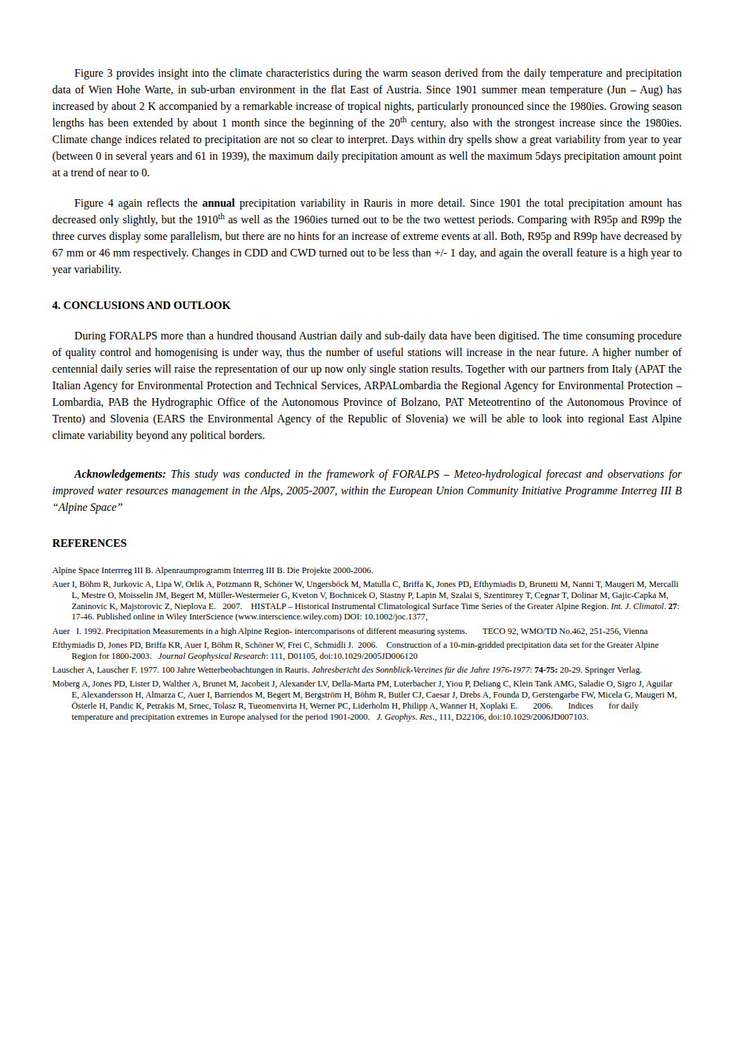Figure 3 provides insight into the climate characteristics during the warm season derived from the daily temperature and precipitation data of Wien Hohe Warte, in sub-urban environment in the flat East of Austria. Since 1901 summer mean temperature (Jun – Aug) has increased by about 2 K accompanied by a remarkable increase of tropical nights, particularly pronounced since the 1980ies. Growing season lengths has been extended by about 1 month since the beginning of the 20th century, also with the strongest increase since the 1980ies. Climate change indices related to precipitation are not so clear to interpret. Days within dry spells show a great variability from year to year (between 0 in several years and 61 in 1939), the maximum daily precipitation amount as well the maximum 5days precipitation amount point at a trend of near to 0.
Figure 4 again reflects the annual precipitation variability in Rauris in more detail. Since 1901 the total precipitation amount has decreased only slightly, but the 1910th as well as the 1960ies turned out to be the two wettest periods. Comparing with R95p and R99p the three curves display some parallelism, but there are no hints for an increase of extreme events at all. Both, R95p and R99p have decreased by 67 mm or 46 mm respectively. Changes in CDD and CWD turned out to be less than +/- 1 day, and again the overall feature is a high year to year variability.
4. CONCLUSIONS AND OUTLOOK
During FORALPS more than a hundred thousand Austrian daily and sub-daily data have been digitised. The time consuming procedure of quality control and homogenising is under way, thus the number of useful stations will increase in the near future. A higher number of centennial daily series will raise the representation of our up now only single station results. Together with our partners from Italy (APAT the Italian Agency for Environmental Protection and Technical Services, ARPALombardia the Regional Agency for Environmental Protection – Lombardia, PAB the Hydrographic Office of the Autonomous Province of Bolzano, PAT Meteotrentino of the Autonomous Province of Trento) and Slovenia (EARS the Environmental Agency of the Republic of Slovenia) we will be able to look into regional East Alpine climate variability beyond any political borders.
Acknowledgements: This study was conducted in the framework of FORALPS – Meteo-hydrological forecast and observations for improved water resources management in the Alps, 2005-2007, within the European Union Community Initiative Programme Interreg III B “Alpine Space”
REFERENCES
Alpine Space Interrreg III B. Alpenraumprogramm Interrreg III B. Die Projekte 2000-2006.
Auer I, Böhm R, Jurkovic A, Lipa W, Orlik A, Potzmann R, Schöner W, Ungersböck M, Matulla C, Briffa K, Jones PD, Efthymiadis D, Brunetti M, Nanni T, Maugeri M, Mercalli L, Mestre O, Moisselin JM, Begert M, Müller-Westermeier G, Kveton V, Bochnicek O, Stastny P, Lapin M, Szalai S, Szentimrey T, Cegnar T, Dolinar M, Gajic-Capka M, Zaninovic K, Majstorovic Z, Nieplova E. 2007. HISTALP – Historical Instrumental Climatological Surface Time Series of the Greater Alpine Region. Int. J. Climatol. 27: 17-46. Published online in Wiley InterScience (www.interscience.wiley.com) DOI: 10.1002/joc.1377,
Auer I. 1992. Precipitation Measurements in a high Alpine Region- intercomparisons of different measuring systems. TECO 92, WMO/TD No.462, 251-256, Vienna
Efthymiadis D, Jones PD, Briffa KR, Auer I, Böhm R, Schöner W, Frei C, Schmidli J. 2006. Construction of a 10-min-gridded precipitation data set for the Greater Alpine Region for 1800-2003. Journal Geophysical Research: 111, D01105, doi:10.1029/2005JD006120
Lauscher A, Lauscher F. 1977. 100 Jahre Wetterbeobachtungen in Rauris. Jahresbericht des Sonnblick-Vereines für die Jahre 1976-1977: 74-75: 20-29. Springer Verlag.
Moberg A, Jones PD, Lister D, Walther A, Brunet M, Jacobeit J, Alexander LV, Della-Marta PM, Luterbacher J, Yiou P, Deliang C, Klein Tank AMG, Saladie O, Sigro J, Aguilar E, Alexandersson H, Almarza C, Auer I, Barriendos M, Begert M, Bergström H, Böhm R, Butler CJ, Caesar J, Drebs A, Founda D, Gerstengarbe FW, Micela G, Maugeri M, Österle H, Pandic K, Petrakis M, Srnec, Tolasz R, Tueomenvirta H, Werner PC, Liderholm H, Philipp A, Wanner H, Xoplaki E. 2006. Indices for daily temperature and precipitation extremes in Europe analysed for the period 1901-2000. J. Geophys. Res., 111, D22106, doi:10.1029/2006JD007103.